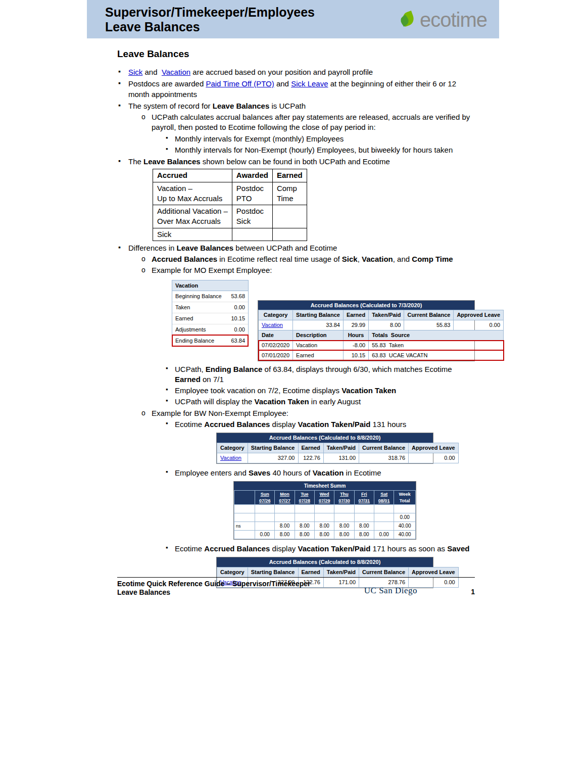Supervisor/Timekeeper/Employees
Leave Balances
ecotime
Leave Balances
Sick and Vacation are accrued based on your position and payroll profile
Postdocs are awarded Paid Time Off (PTO) and Sick Leave at the beginning of either their 6 or 12 month appointments
The system of record for Leave Balances is UCPath
UCPath calculates accrual balances after pay statements are released, accruals are verified by payroll, then posted to Ecotime following the close of pay period in:
Monthly intervals for Exempt (monthly) Employees
Monthly intervals for Non-Exempt (hourly) Employees, but biweekly for hours taken
The Leave Balances shown below can be found in both UCPath and Ecotime
| Accrued | Awarded | Earned |
| --- | --- | --- |
| Vacation – Up to Max Accruals | Postdoc PTO | Comp Time |
| Additional Vacation – Over Max Accruals | Postdoc Sick | |
| Sick | | |
Differences in Leave Balances between UCPath and Ecotime
Accrued Balances in Ecotime reflect real time usage of Sick, Vacation, and Comp Time
Example for MO Exempt Employee:
Vacation
| Beginning Balance | 53.68 |
| Taken | 0.00 |
| Earned | 10.15 |
| Adjustments | 0.00 |
| Ending Balance | 63.84 |
Accrued Balances (Calculated to 7/3/2020)
| Category | Starting Balance | Earned | Taken/Paid | Current Balance | Approved Leave |
| --- | --- | --- | --- | --- | --- |
| Vacation | 33.84 | 29.99 | 8.00 | 55.83 | 0.00 |
| Date | Description | Hours | Totals Source |
| 07/02/2020 | Vacation | -8.00 | 55.83 Taken |
| 07/01/2020 | Earned | 10.15 | 63.83 UCAE VACATN |
UCPath, Ending Balance of 63.84, displays through 6/30, which matches Ecotime Earned on 7/1
Employee took vacation on 7/2, Ecotime displays Vacation Taken
UCPath will display the Vacation Taken in early August
Example for BW Non-Exempt Employee:
Ecotime Accrued Balances display Vacation Taken/Paid 131 hours
Accrued Balances (Calculated to 8/8/2020)
| Category | Starting Balance | Earned | Taken/Paid | Current Balance | Approved Leave |
| --- | --- | --- | --- | --- | --- |
| Vacation | 327.00 | 122.76 | 131.00 | 318.76 | 0.00 |
Employee enters and Saves 40 hours of Vacation in Ecotime
Timesheet Summ
| | Sun 07/26 | Mon 07/27 | Tue 07/28 | Wed 07/29 | Thu 07/30 | Fri 07/31 | Sat 08/01 | Week Total |
| --- | --- | --- | --- | --- | --- | --- | --- | --- |
| | | | | | | | | 0.00 |
| ns | | 8.00 | 8.00 | 8.00 | 8.00 | 8.00 | | 40.00 |
| | 0.00 | 8.00 | 8.00 | 8.00 | 8.00 | 8.00 | 0.00 | 40.00 |
Ecotime Accrued Balances display Vacation Taken/Paid 171 hours as soon as Saved
Accrued Balances (Calculated to 8/8/2020)
| Category | Starting Balance | Earned | Taken/Paid | Current Balance | Approved Leave |
| --- | --- | --- | --- | --- | --- |
| Vacation | 327.00 | 122.76 | 171.00 | 278.76 | 0.00 |
Ecotime Quick Reference Guide – Supervisor/Timekeeper
Leave Balances
UC San Diego
1